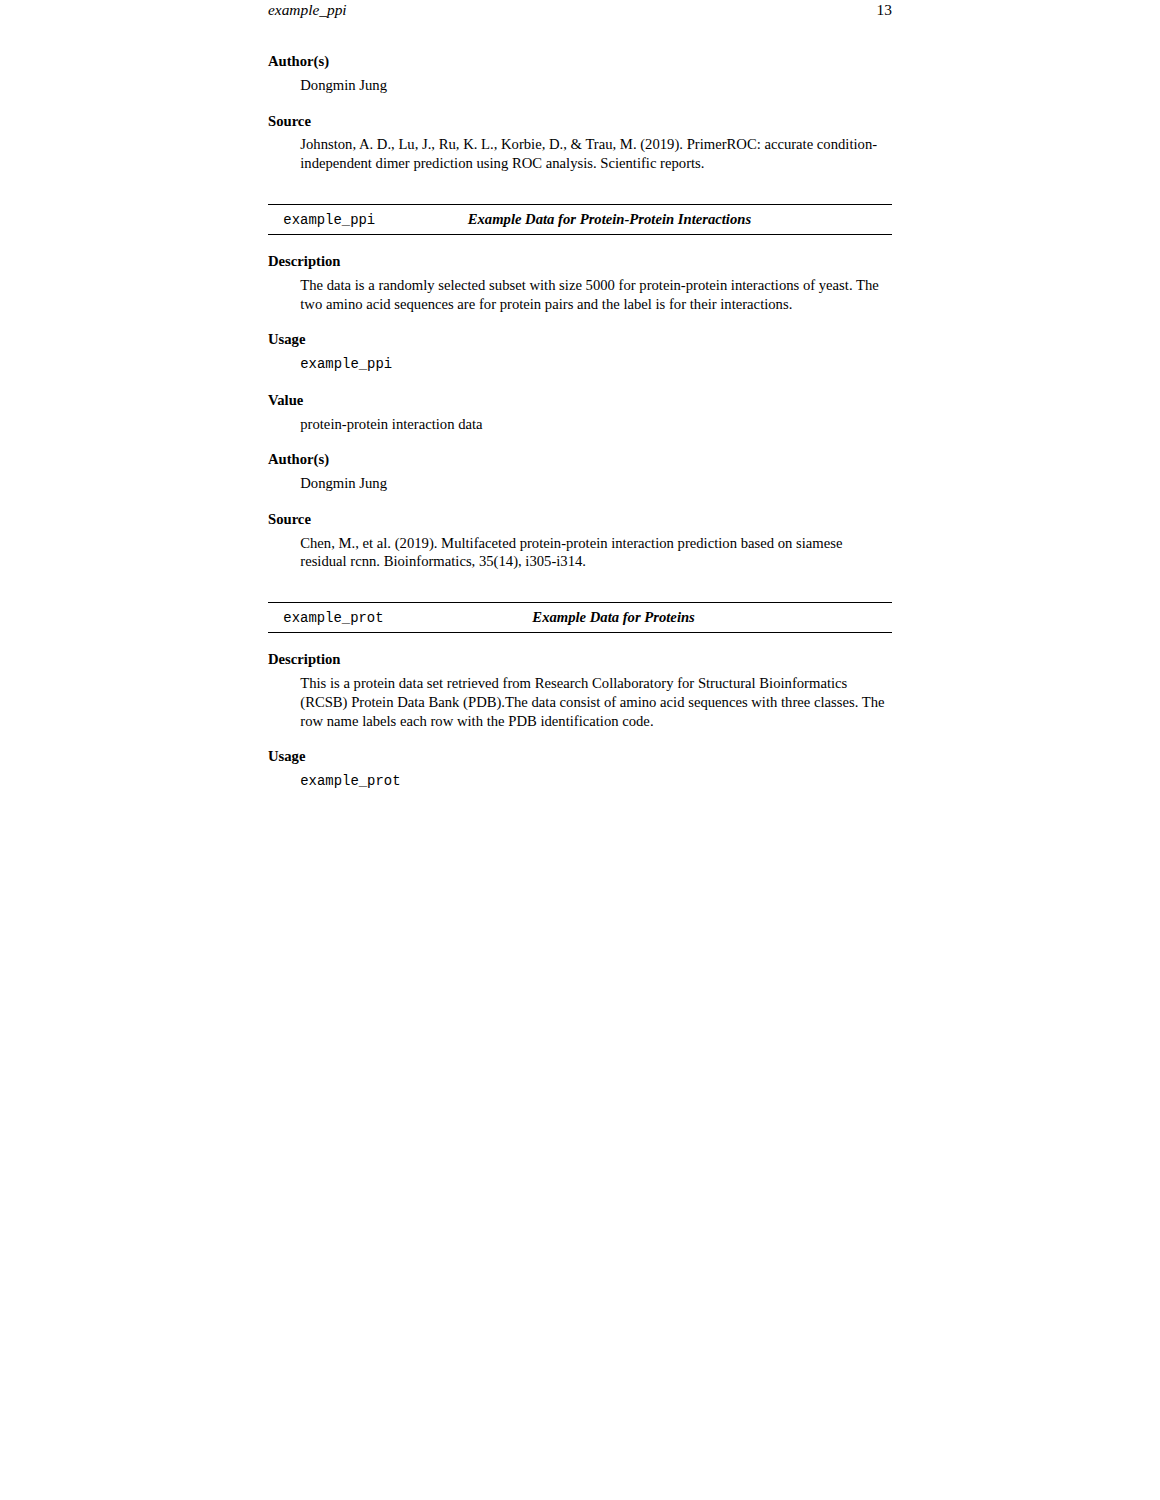example_ppi
13
Author(s)
Dongmin Jung
Source
Johnston, A. D., Lu, J., Ru, K. L., Korbie, D., & Trau, M. (2019). PrimerROC: accurate condition-independent dimer prediction using ROC analysis. Scientific reports.
example_ppi Example Data for Protein-Protein Interactions
Description
The data is a randomly selected subset with size 5000 for protein-protein interactions of yeast. The two amino acid sequences are for protein pairs and the label is for their interactions.
Usage
example_ppi
Value
protein-protein interaction data
Author(s)
Dongmin Jung
Source
Chen, M., et al. (2019). Multifaceted protein-protein interaction prediction based on siamese residual rcnn. Bioinformatics, 35(14), i305-i314.
example_prot Example Data for Proteins
Description
This is a protein data set retrieved from Research Collaboratory for Structural Bioinformatics (RCSB) Protein Data Bank (PDB).The data consist of amino acid sequences with three classes. The row name labels each row with the PDB identification code.
Usage
example_prot